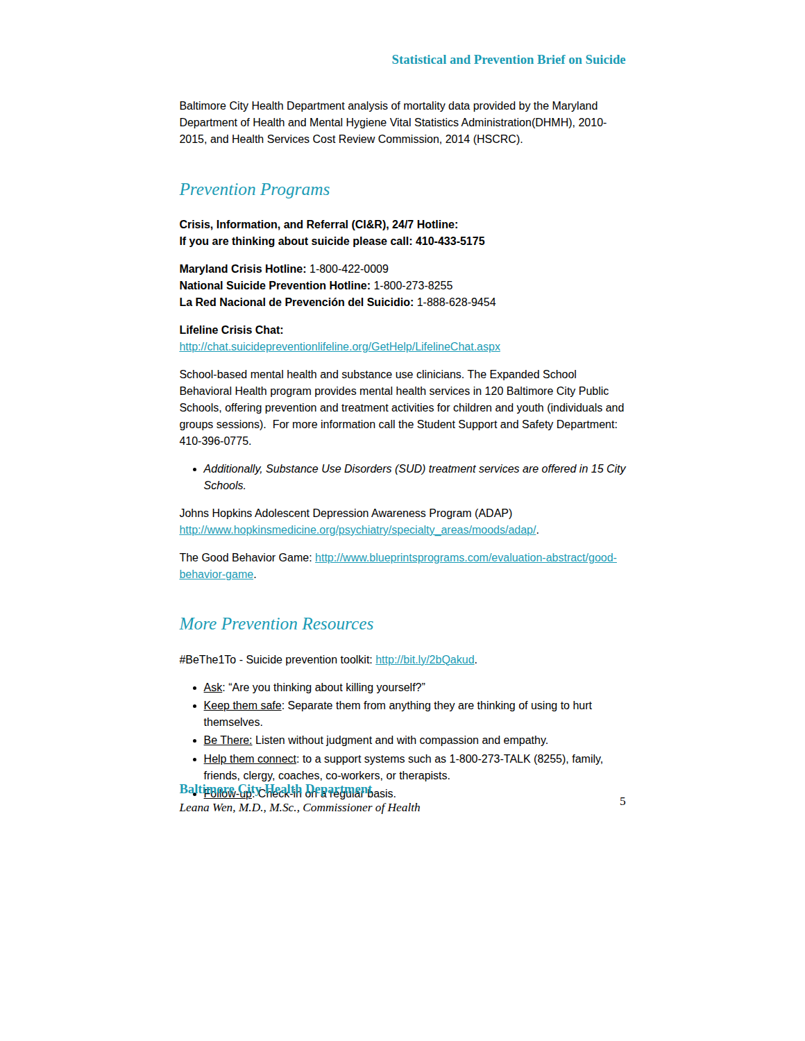Statistical and Prevention Brief on Suicide
Baltimore City Health Department analysis of mortality data provided by the Maryland Department of Health and Mental Hygiene Vital Statistics Administration(DHMH), 2010-2015, and Health Services Cost Review Commission, 2014 (HSCRC).
Prevention Programs
Crisis, Information, and Referral (CI&R), 24/7 Hotline:
If you are thinking about suicide please call: 410-433-5175
Maryland Crisis Hotline: 1-800-422-0009
National Suicide Prevention Hotline: 1-800-273-8255
La Red Nacional de Prevención del Suicidio: 1-888-628-9454
Lifeline Crisis Chat:
http://chat.suicidepreventionlifeline.org/GetHelp/LifelineChat.aspx
School-based mental health and substance use clinicians. The Expanded School Behavioral Health program provides mental health services in 120 Baltimore City Public Schools, offering prevention and treatment activities for children and youth (individuals and groups sessions). For more information call the Student Support and Safety Department: 410-396-0775.
Additionally, Substance Use Disorders (SUD) treatment services are offered in 15 City Schools.
Johns Hopkins Adolescent Depression Awareness Program (ADAP)
http://www.hopkinsmedicine.org/psychiatry/specialty_areas/moods/adap/.
The Good Behavior Game: http://www.blueprintsprograms.com/evaluation-abstract/good-behavior-game.
More Prevention Resources
#BeThe1To - Suicide prevention toolkit: http://bit.ly/2bQakud.
Ask: “Are you thinking about killing yourself?”
Keep them safe: Separate them from anything they are thinking of using to hurt themselves.
Be There: Listen without judgment and with compassion and empathy.
Help them connect: to a support systems such as 1-800-273-TALK (8255), family, friends, clergy, coaches, co-workers, or therapists.
Follow-up: Check-in on a regular basis.
Baltimore City Health Department
Leana Wen, M.D., M.Sc., Commissioner of Health
5